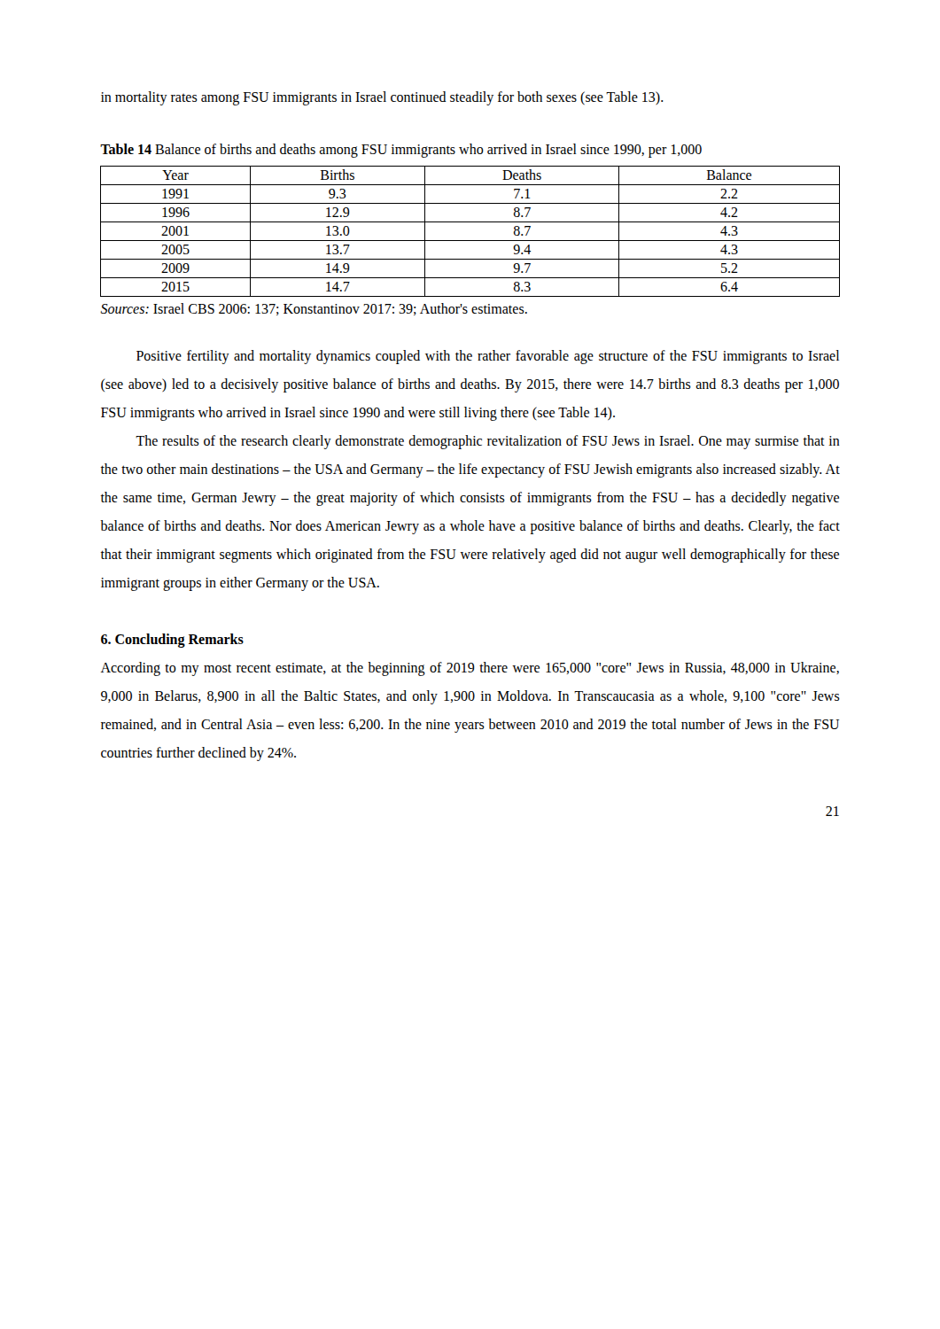in mortality rates among FSU immigrants in Israel continued steadily for both sexes (see Table 13).
Table 14 Balance of births and deaths among FSU immigrants who arrived in Israel since 1990, per 1,000
| Year | Births | Deaths | Balance |
| --- | --- | --- | --- |
| 1991 | 9.3 | 7.1 | 2.2 |
| 1996 | 12.9 | 8.7 | 4.2 |
| 2001 | 13.0 | 8.7 | 4.3 |
| 2005 | 13.7 | 9.4 | 4.3 |
| 2009 | 14.9 | 9.7 | 5.2 |
| 2015 | 14.7 | 8.3 | 6.4 |
Sources: Israel CBS 2006: 137; Konstantinov 2017: 39; Author's estimates.
Positive fertility and mortality dynamics coupled with the rather favorable age structure of the FSU immigrants to Israel (see above) led to a decisively positive balance of births and deaths. By 2015, there were 14.7 births and 8.3 deaths per 1,000 FSU immigrants who arrived in Israel since 1990 and were still living there (see Table 14).
The results of the research clearly demonstrate demographic revitalization of FSU Jews in Israel. One may surmise that in the two other main destinations – the USA and Germany – the life expectancy of FSU Jewish emigrants also increased sizably. At the same time, German Jewry – the great majority of which consists of immigrants from the FSU – has a decidedly negative balance of births and deaths. Nor does American Jewry as a whole have a positive balance of births and deaths. Clearly, the fact that their immigrant segments which originated from the FSU were relatively aged did not augur well demographically for these immigrant groups in either Germany or the USA.
6. Concluding Remarks
According to my most recent estimate, at the beginning of 2019 there were 165,000 "core" Jews in Russia, 48,000 in Ukraine, 9,000 in Belarus, 8,900 in all the Baltic States, and only 1,900 in Moldova. In Transcaucasia as a whole, 9,100 "core" Jews remained, and in Central Asia – even less: 6,200. In the nine years between 2010 and 2019 the total number of Jews in the FSU countries further declined by 24%.
21